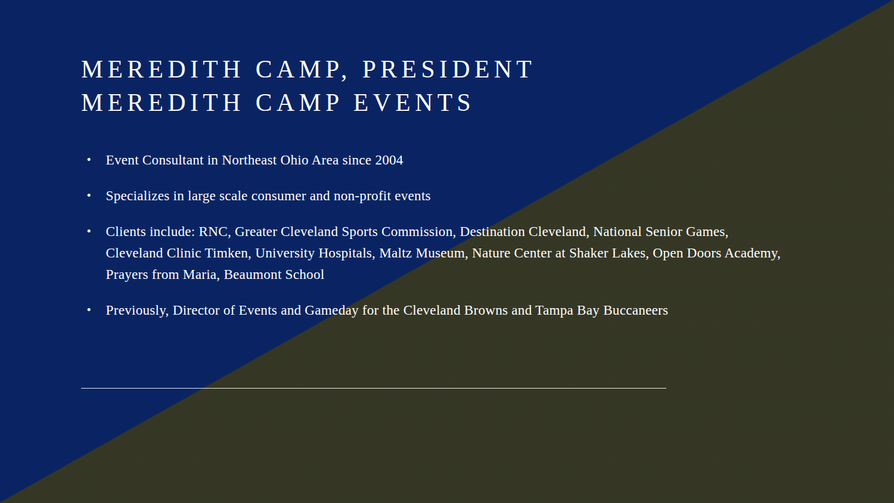Meredith Camp, President Meredith Camp Events
Event Consultant in Northeast Ohio Area since 2004
Specializes in large scale consumer and non-profit events
Clients include: RNC, Greater Cleveland Sports Commission, Destination Cleveland, National Senior Games, Cleveland Clinic Timken, University Hospitals, Maltz Museum, Nature Center at Shaker Lakes, Open Doors Academy, Prayers from Maria, Beaumont School
Previously, Director of Events and Gameday for the Cleveland Browns and Tampa Bay Buccaneers